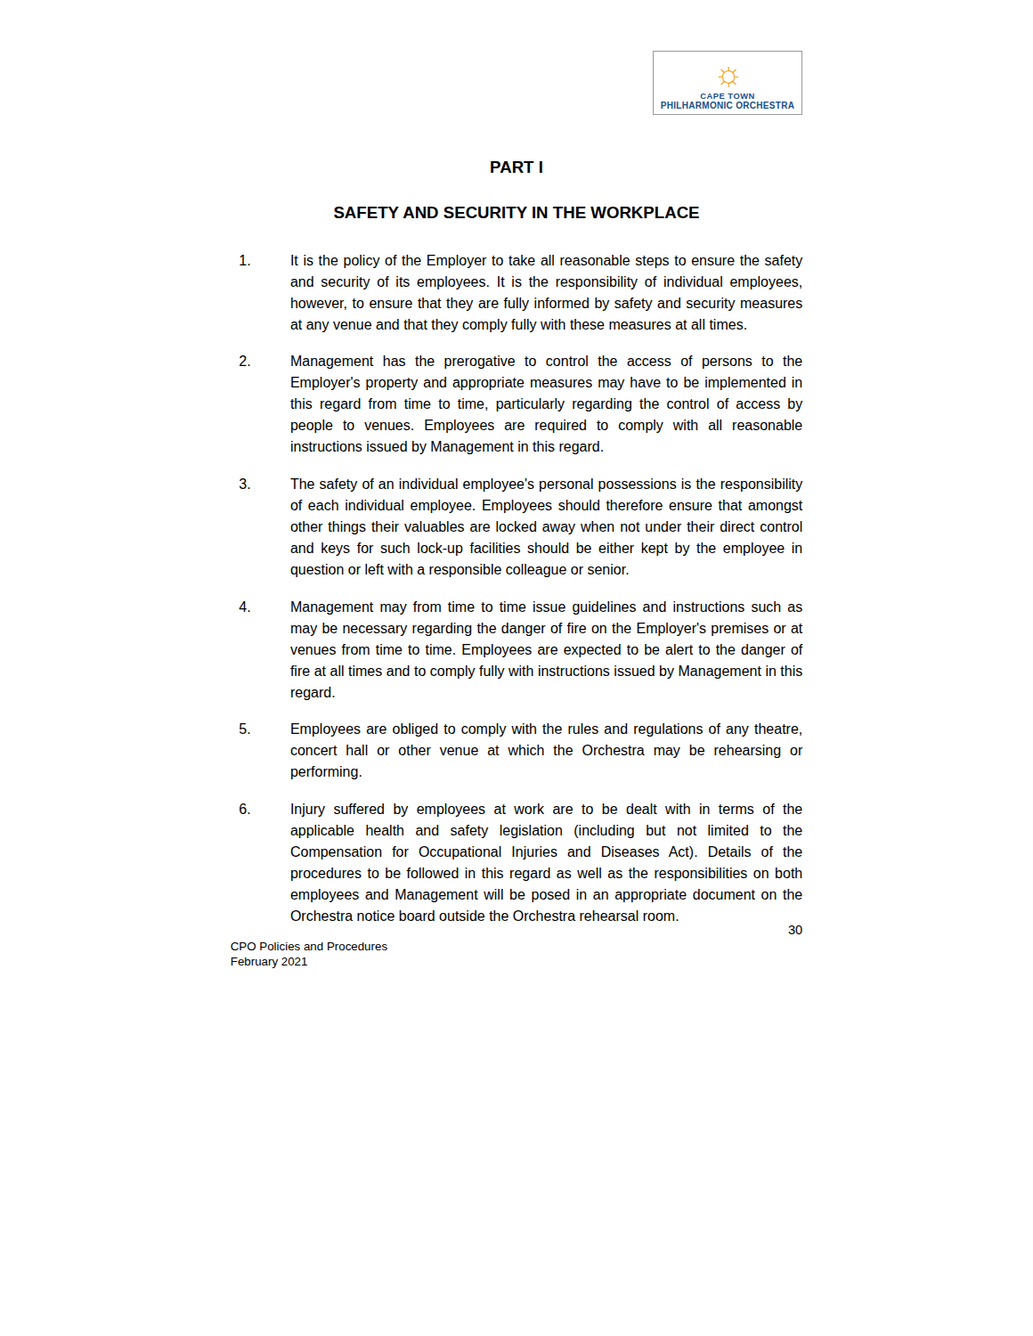☼
CAPE TOWN
PHILHARMONIC ORCHESTRA
PART I
SAFETY AND SECURITY IN THE WORKPLACE
It is the policy of the Employer to take all reasonable steps to ensure the safety and security of its employees. It is the responsibility of individual employees, however, to ensure that they are fully informed by safety and security measures at any venue and that they comply fully with these measures at all times.
Management has the prerogative to control the access of persons to the Employer's property and appropriate measures may have to be implemented in this regard from time to time, particularly regarding the control of access by people to venues. Employees are required to comply with all reasonable instructions issued by Management in this regard.
The safety of an individual employee's personal possessions is the responsibility of each individual employee. Employees should therefore ensure that amongst other things their valuables are locked away when not under their direct control and keys for such lock-up facilities should be either kept by the employee in question or left with a responsible colleague or senior.
Management may from time to time issue guidelines and instructions such as may be necessary regarding the danger of fire on the Employer's premises or at venues from time to time. Employees are expected to be alert to the danger of fire at all times and to comply fully with instructions issued by Management in this regard.
Employees are obliged to comply with the rules and regulations of any theatre, concert hall or other venue at which the Orchestra may be rehearsing or performing.
Injury suffered by employees at work are to be dealt with in terms of the applicable health and safety legislation (including but not limited to the Compensation for Occupational Injuries and Diseases Act). Details of the procedures to be followed in this regard as well as the responsibilities on both employees and Management will be posed in an appropriate document on the Orchestra notice board outside the Orchestra rehearsal room.
30
CPO Policies and Procedures
February 2021